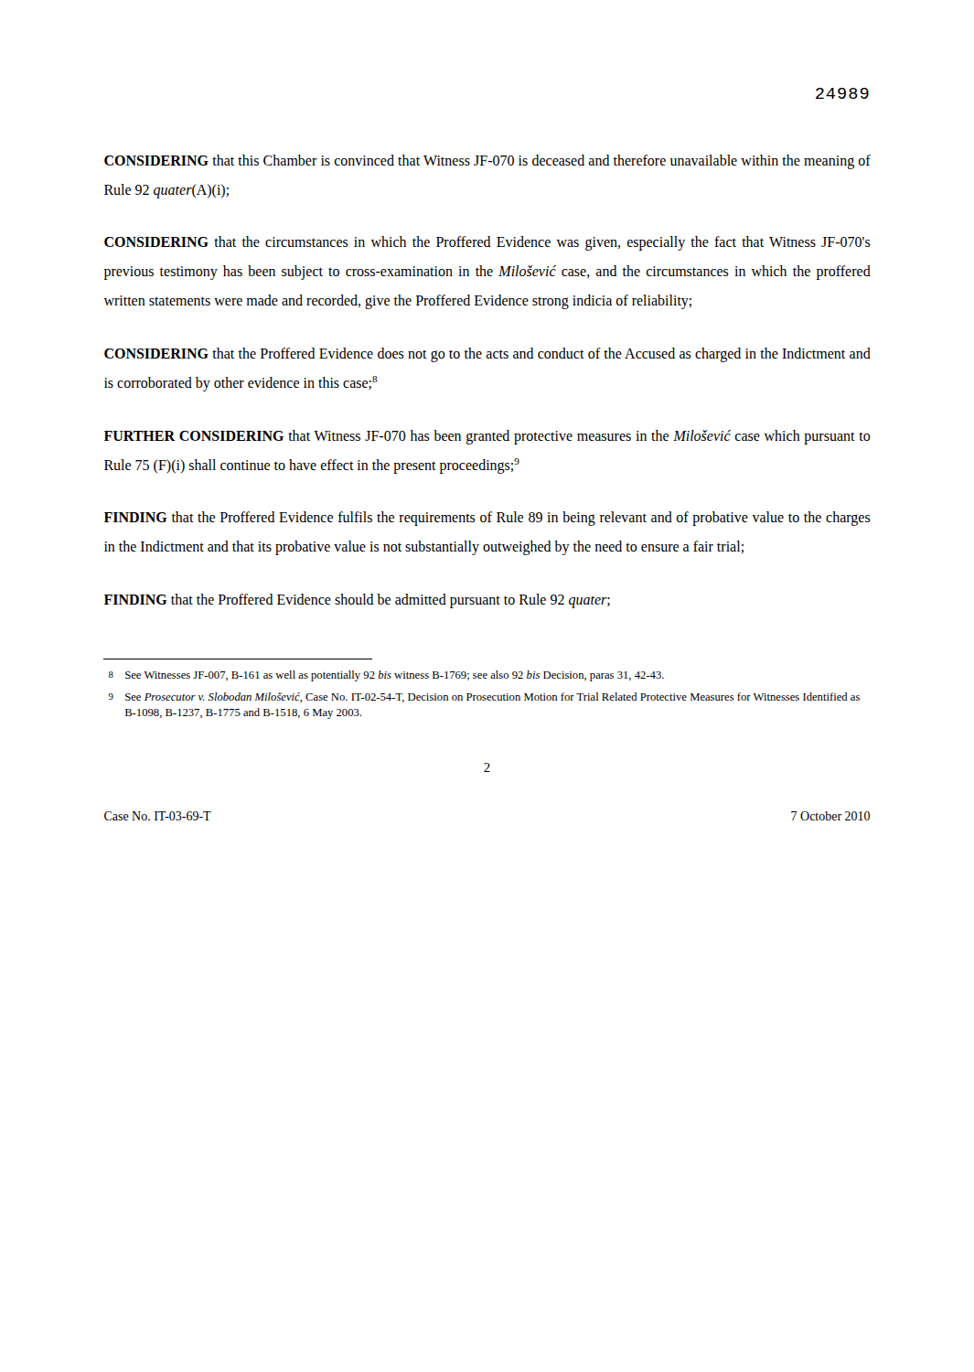24989
CONSIDERING that this Chamber is convinced that Witness JF-070 is deceased and therefore unavailable within the meaning of Rule 92 quater(A)(i);
CONSIDERING that the circumstances in which the Proffered Evidence was given, especially the fact that Witness JF-070's previous testimony has been subject to cross-examination in the Milošević case, and the circumstances in which the proffered written statements were made and recorded, give the Proffered Evidence strong indicia of reliability;
CONSIDERING that the Proffered Evidence does not go to the acts and conduct of the Accused as charged in the Indictment and is corroborated by other evidence in this case;8
FURTHER CONSIDERING that Witness JF-070 has been granted protective measures in the Milošević case which pursuant to Rule 75 (F)(i) shall continue to have effect in the present proceedings;9
FINDING that the Proffered Evidence fulfils the requirements of Rule 89 in being relevant and of probative value to the charges in the Indictment and that its probative value is not substantially outweighed by the need to ensure a fair trial;
FINDING that the Proffered Evidence should be admitted pursuant to Rule 92 quater;
See Witnesses JF-007, B-161 as well as potentially 92 bis witness B-1769; see also 92 bis Decision, paras 31, 42-43.
See Prosecutor v. Slobodan Milošević, Case No. IT-02-54-T, Decision on Prosecution Motion for Trial Related Protective Measures for Witnesses Identified as B-1098, B-1237, B-1775 and B-1518, 6 May 2003.
2
Case No. IT-03-69-T 7 October 2010